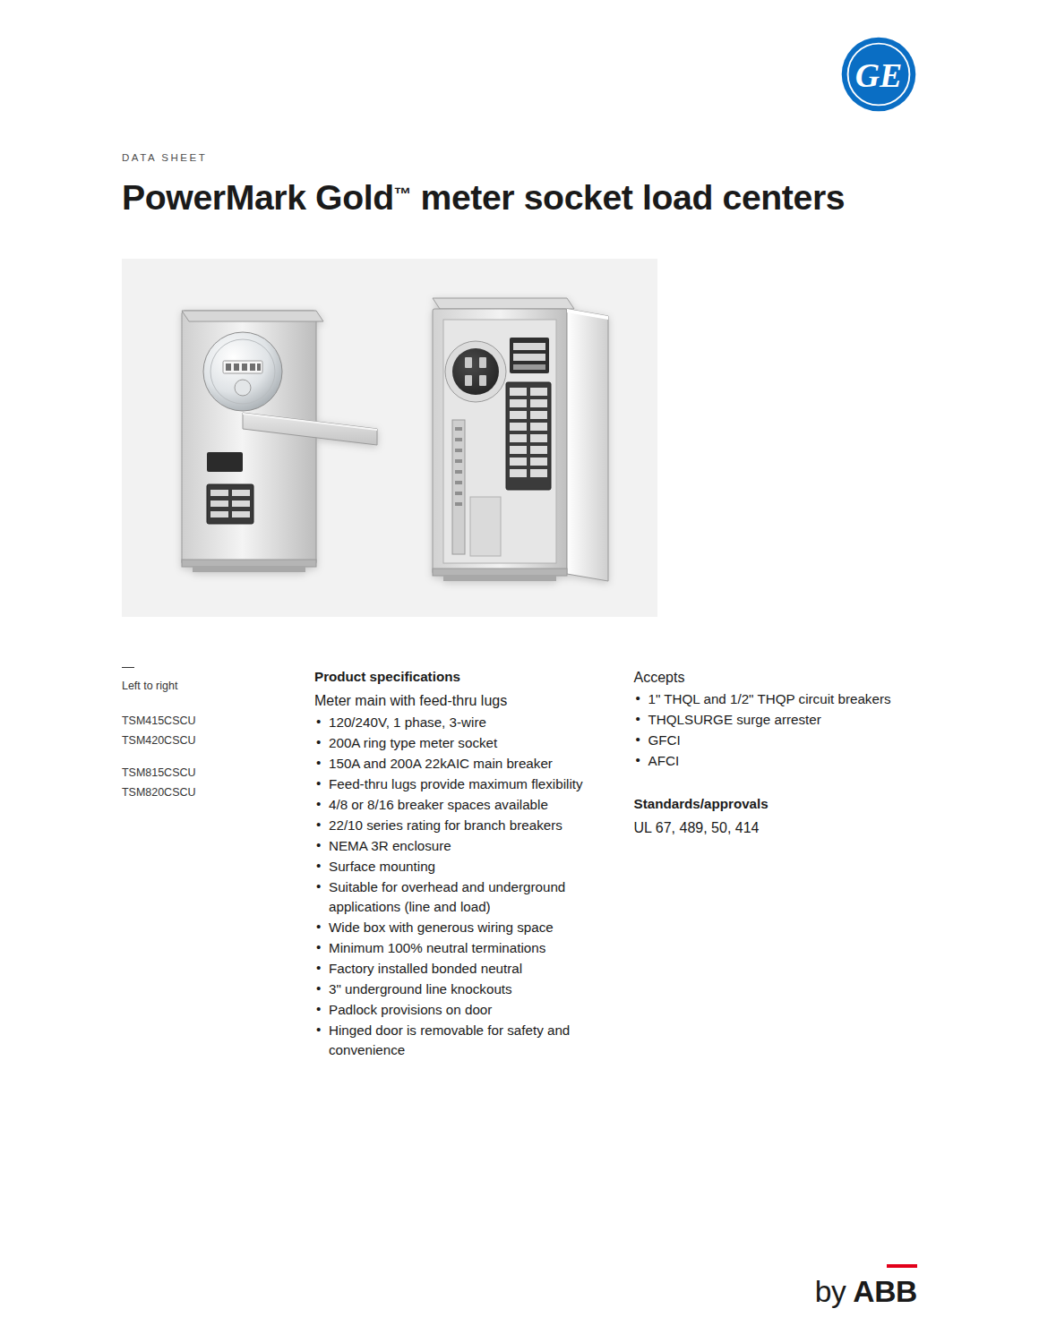GE
Data Sheet
PowerMark Gold™ meter socket load centers
Left to right
TSM415CSCU TSM420CSCU
TSM815CSCU TSM820CSCU
Product specifications
Meter main with feed-thru lugs
120/240V, 1 phase, 3-wire
200A ring type meter socket
150A and 200A 22kAIC main breaker
Feed-thru lugs provide maximum flexibility
4/8 or 8/16 breaker spaces available
22/10 series rating for branch breakers
NEMA 3R enclosure
Surface mounting
Suitable for overhead and underground applications (line and load)
Wide box with generous wiring space
Minimum 100% neutral terminations
Factory installed bonded neutral
3" underground line knockouts
Padlock provisions on door
Hinged door is removable for safety and convenience
Accepts
1" THQL and 1/2" THQP circuit breakers
THQLSURGE surge arrester
GFCI
AFCI
Standards/approvals
UL 67, 489, 50, 414
by ABB